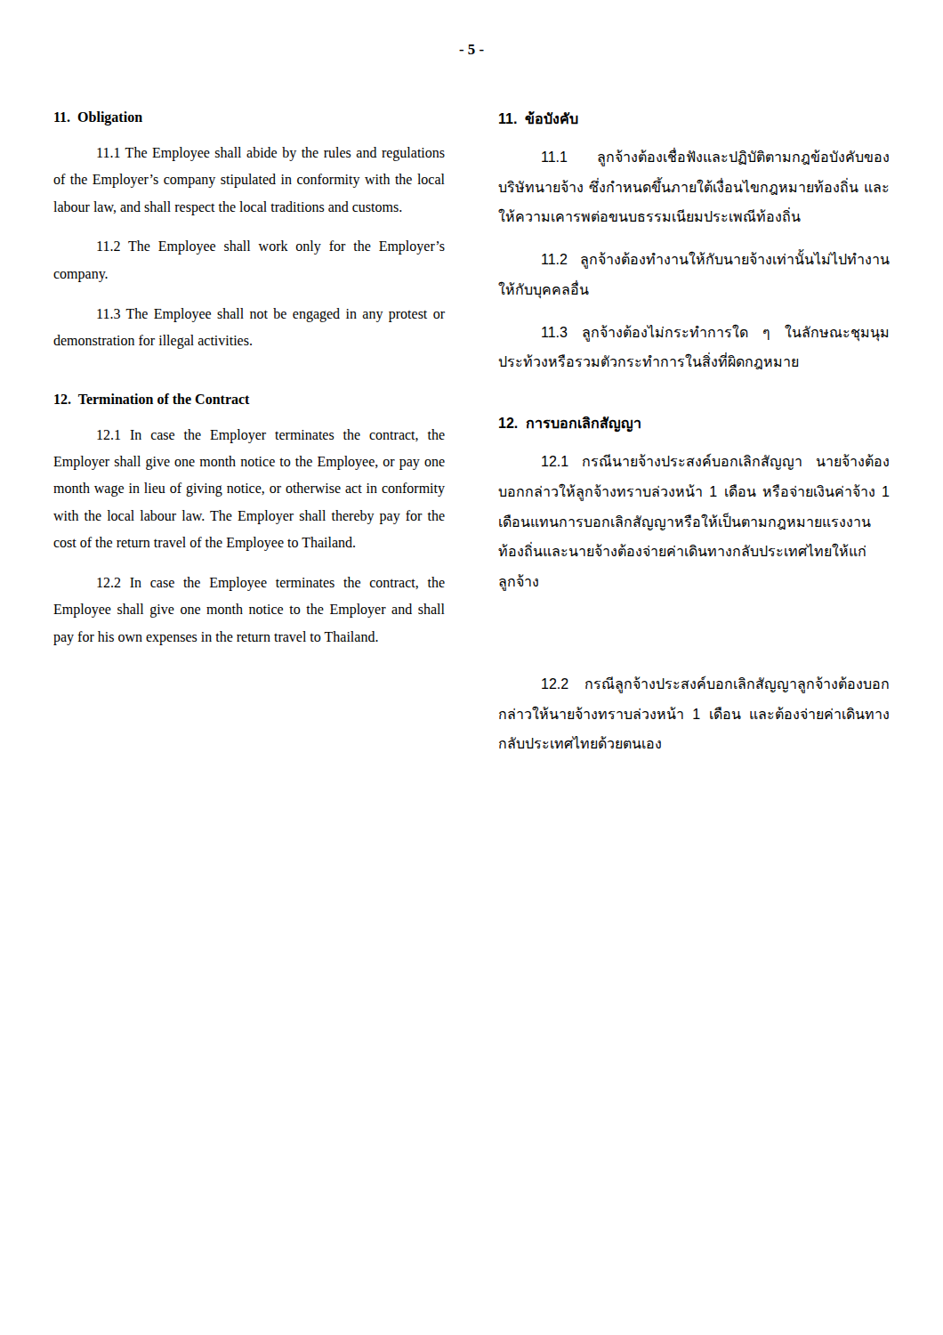- 5 -
11. Obligation
11.1 The Employee shall abide by the rules and regulations of the Employer’s company stipulated in conformity with the local labour law, and shall respect the local traditions and customs.
11.2 The Employee shall work only for the Employer’s company.
11.3 The Employee shall not be engaged in any protest or demonstration for illegal activities.
12. Termination of the Contract
12.1 In case the Employer terminates the contract, the Employer shall give one month notice to the Employee, or pay one month wage in lieu of giving notice, or otherwise act in conformity with the local labour law. The Employer shall thereby pay for the cost of the return travel of the Employee to Thailand.
12.2 In case the Employee terminates the contract, the Employee shall give one month notice to the Employer and shall pay for his own expenses in the return travel to Thailand.
11. ข้อบังคับ
11.1 ลูกจ้างต้องเชื่อฟังและปฏิบัติตามกฎข้อบังคับของบริษัทนายจ้าง ซึ่งกำหนดขึ้นภายใต้เงื่อนไขกฎหมายท้องถิ่น และให้ความเคารพต่อขนบธรรมเนียมประเพณีท้องถิ่น
11.2 ลูกจ้างต้องทำงานให้กับนายจ้างเท่านั้นไม่ไปทำงานให้กับบุคคลอื่น
11.3 ลูกจ้างต้องไม่กระทำการใด ๆ ในลักษณะชุมนุมประท้วงหรือรวมตัวกระทำการในสิ่งที่ผิดกฎหมาย
12. การบอกเลิกสัญญา
12.1 กรณีนายจ้างประสงค์บอกเลิกสัญญา นายจ้างต้องบอกกล่าวให้ลูกจ้างทราบล่วงหน้า 1 เดือน หรือจ่ายเงินค่าจ้าง 1 เดือนแทนการบอกเลิกสัญญาหรือให้เป็นตามกฎหมายแรงงานท้องถิ่นและนายจ้างต้องจ่ายค่าเดินทางกลับประเทศไทยให้แก่ลูกจ้าง
12.2 กรณีลูกจ้างประสงค์บอกเลิกสัญญาลูกจ้างต้องบอกกล่าวให้นายจ้างทราบล่วงหน้า 1 เดือน และต้องจ่ายค่าเดินทางกลับประเทศไทยด้วยตนเอง